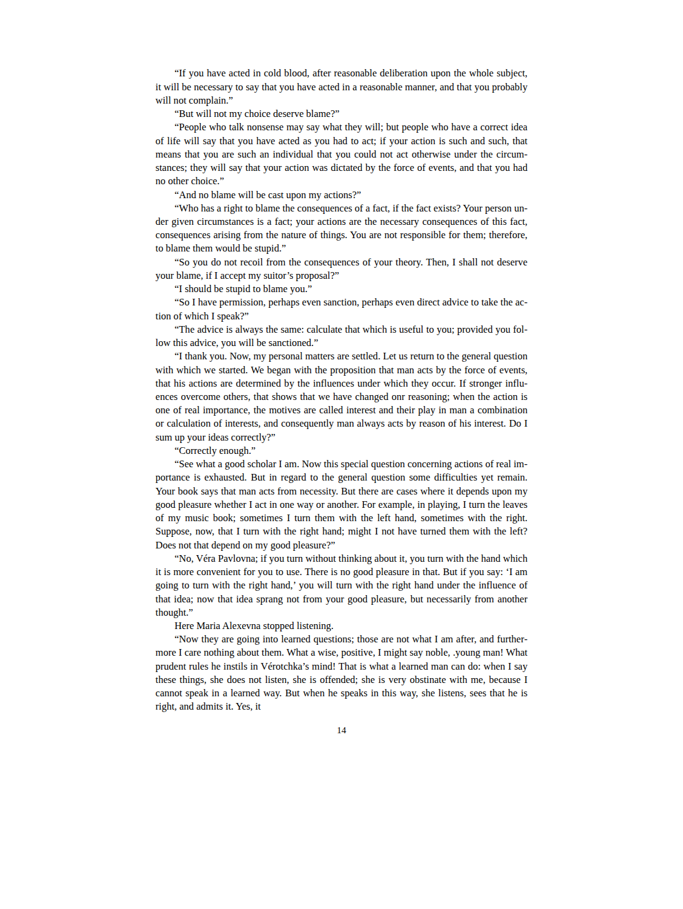“If you have acted in cold blood, after reasonable deliberation upon the whole subject, it will be necessary to say that you have acted in a reasonable manner, and that you probably will not complain.”
“But will not my choice deserve blame?”
“People who talk nonsense may say what they will; but people who have a correct idea of life will say that you have acted as you had to act; if your action is such and such, that means that you are such an individual that you could not act otherwise under the circumstances; they will say that your action was dictated by the force of events, and that you had no other choice.”
“And no blame will be cast upon my actions?”
“Who has a right to blame the consequences of a fact, if the fact exists? Your person under given circumstances is a fact; your actions are the necessary consequences of this fact, consequences arising from the nature of things. You are not responsible for them; therefore, to blame them would be stupid.”
“So you do not recoil from the consequences of your theory. Then, I shall not deserve your blame, if I accept my suitor’s proposal?”
“I should be stupid to blame you.”
“So I have permission, perhaps even sanction, perhaps even direct advice to take the action of which I speak?”
“The advice is always the same: calculate that which is useful to you; provided you follow this advice, you will be sanctioned.”
“I thank you. Now, my personal matters are settled. Let us return to the general question with which we started. We began with the proposition that man acts by the force of events, that his actions are determined by the influences under which they occur. If stronger influences overcome others, that shows that we have changed onr reasoning; when the action is one of real importance, the motives are called interest and their play in man a combination or calculation of interests, and consequently man always acts by reason of his interest. Do I sum up your ideas correctly?”
“Correctly enough.”
“See what a good scholar I am. Now this special question concerning actions of real importance is exhausted. But in regard to the general question some difficulties yet remain. Your book says that man acts from necessity. But there are cases where it depends upon my good pleasure whether I act in one way or another. For example, in playing, I turn the leaves of my music book; sometimes I turn them with the left hand, sometimes with the right. Suppose, now, that I turn with the right hand; might I not have turned them with the left? Does not that depend on my good pleasure?”
“No, Véra Pavlovna; if you turn without thinking about it, you turn with the hand which it is more convenient for you to use. There is no good pleasure in that. But if you say: ‘I am going to turn with the right hand,’ you will turn with the right hand under the influence of that idea; now that idea sprang not from your good pleasure, but necessarily from another thought.”
Here Maria Alexevna stopped listening.
“Now they are going into learned questions; those are not what I am after, and furthermore I care nothing about them. What a wise, positive, I might say noble, .young man! What prudent rules he instils in Vérotchka’s mind! That is what a learned man can do: when I say these things, she does not listen, she is offended; she is very obstinate with me, because I cannot speak in a learned way. But when he speaks in this way, she listens, sees that he is right, and admits it. Yes, it
14